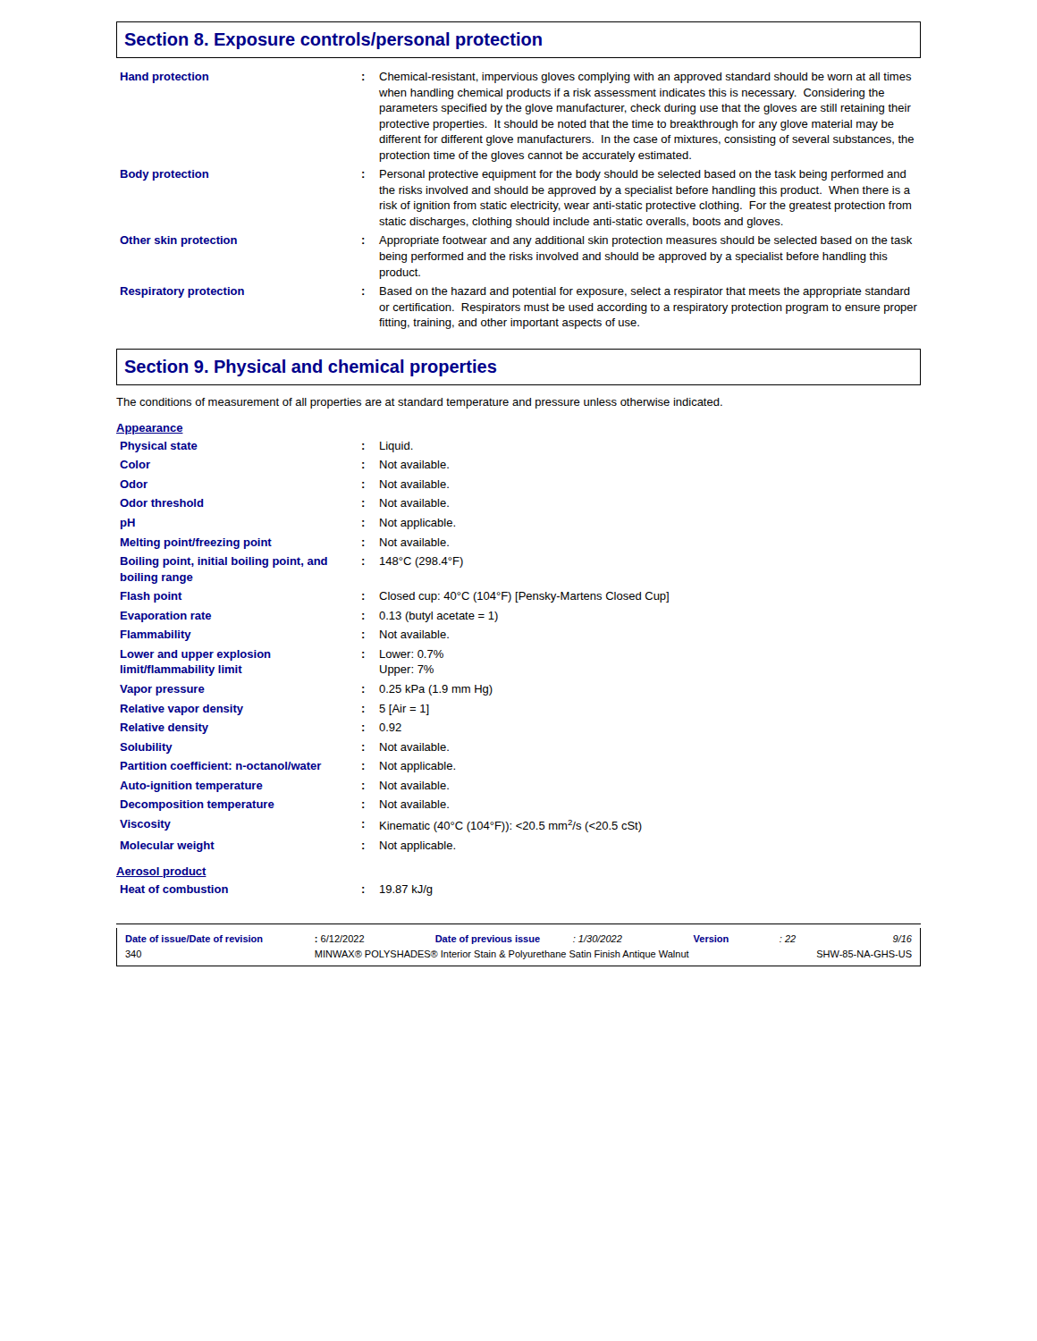Section 8. Exposure controls/personal protection
| Hand protection | : | Chemical-resistant, impervious gloves complying with an approved standard should be worn at all times when handling chemical products if a risk assessment indicates this is necessary. Considering the parameters specified by the glove manufacturer, check during use that the gloves are still retaining their protective properties. It should be noted that the time to breakthrough for any glove material may be different for different glove manufacturers. In the case of mixtures, consisting of several substances, the protection time of the gloves cannot be accurately estimated. |
| Body protection | : | Personal protective equipment for the body should be selected based on the task being performed and the risks involved and should be approved by a specialist before handling this product. When there is a risk of ignition from static electricity, wear anti-static protective clothing. For the greatest protection from static discharges, clothing should include anti-static overalls, boots and gloves. |
| Other skin protection | : | Appropriate footwear and any additional skin protection measures should be selected based on the task being performed and the risks involved and should be approved by a specialist before handling this product. |
| Respiratory protection | : | Based on the hazard and potential for exposure, select a respirator that meets the appropriate standard or certification. Respirators must be used according to a respiratory protection program to ensure proper fitting, training, and other important aspects of use. |
Section 9. Physical and chemical properties
The conditions of measurement of all properties are at standard temperature and pressure unless otherwise indicated.
Appearance
| Physical state | : | Liquid. |
| Color | : | Not available. |
| Odor | : | Not available. |
| Odor threshold | : | Not available. |
| pH | : | Not applicable. |
| Melting point/freezing point | : | Not available. |
| Boiling point, initial boiling point, and boiling range | : | 148°C (298.4°F) |
| Flash point | : | Closed cup: 40°C (104°F) [Pensky-Martens Closed Cup] |
| Evaporation rate | : | 0.13 (butyl acetate = 1) |
| Flammability | : | Not available. |
| Lower and upper explosion limit/flammability limit | : | Lower: 0.7% Upper: 7% |
| Vapor pressure | : | 0.25 kPa (1.9 mm Hg) |
| Relative vapor density | : | 5 [Air = 1] |
| Relative density | : | 0.92 |
| Solubility | : | Not available. |
| Partition coefficient: n-octanol/water | : | Not applicable. |
| Auto-ignition temperature | : | Not available. |
| Decomposition temperature | : | Not available. |
| Viscosity | : | Kinematic (40°C (104°F)): <20.5 mm 2 /s (<20.5 cSt) |
| Molecular weight | : | Not applicable. |
Aerosol product
| Heat of combustion | : | 19.87 kJ/g |
| Date of issue/Date of revision | : 6/12/2022 | Date of previous issue | : 1/30/2022 | Version | : 22 | 9/16 |
| 340 | MINWAX® POLYSHADES® Interior Stain & Polyurethane Satin Finish Antique Walnut | SHW-85-NA-GHS-US |